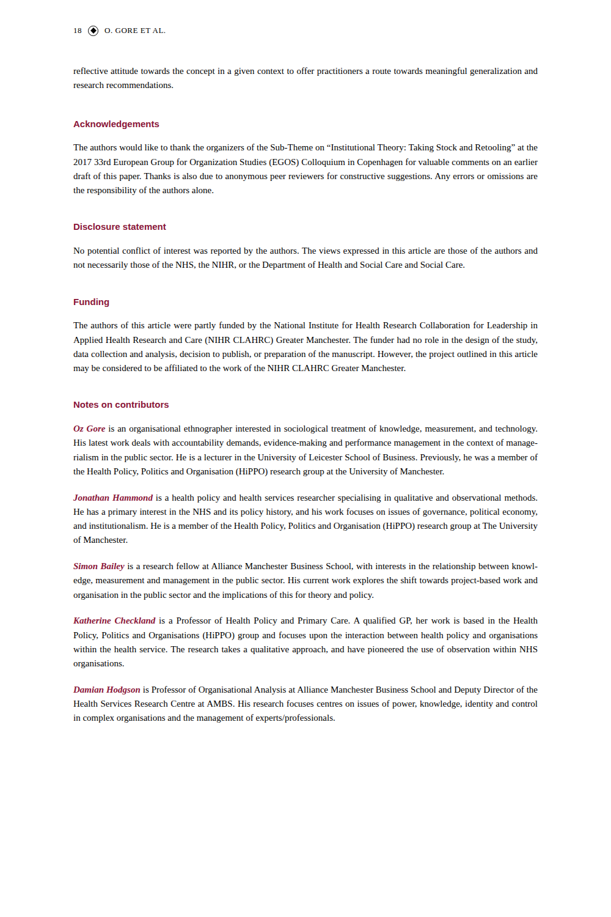18 O. Gore et al.
reflective attitude towards the concept in a given context to offer practitioners a route towards meaningful generalization and research recommendations.
Acknowledgements
The authors would like to thank the organizers of the Sub-Theme on “Institutional Theory: Taking Stock and Retooling” at the 2017 33rd European Group for Organization Studies (EGOS) Colloquium in Copenhagen for valuable comments on an earlier draft of this paper. Thanks is also due to anonymous peer reviewers for constructive suggestions. Any errors or omissions are the responsibility of the authors alone.
Disclosure statement
No potential conflict of interest was reported by the authors. The views expressed in this article are those of the authors and not necessarily those of the NHS, the NIHR, or the Department of Health and Social Care and Social Care.
Funding
The authors of this article were partly funded by the National Institute for Health Research Collaboration for Leadership in Applied Health Research and Care (NIHR CLAHRC) Greater Manchester. The funder had no role in the design of the study, data collection and analysis, decision to publish, or preparation of the manuscript. However, the project outlined in this article may be considered to be affiliated to the work of the NIHR CLAHRC Greater Manchester.
Notes on contributors
Oz Gore is an organisational ethnographer interested in sociological treatment of knowledge, measurement, and technology. His latest work deals with accountability demands, evidence-making and performance management in the context of managerialism in the public sector. He is a lecturer in the University of Leicester School of Business. Previously, he was a member of the Health Policy, Politics and Organisation (HiPPO) research group at the University of Manchester.
Jonathan Hammond is a health policy and health services researcher specialising in qualitative and observational methods. He has a primary interest in the NHS and its policy history, and his work focuses on issues of governance, political economy, and institutionalism. He is a member of the Health Policy, Politics and Organisation (HiPPO) research group at The University of Manchester.
Simon Bailey is a research fellow at Alliance Manchester Business School, with interests in the relationship between knowledge, measurement and management in the public sector. His current work explores the shift towards project-based work and organisation in the public sector and the implications of this for theory and policy.
Katherine Checkland is a Professor of Health Policy and Primary Care. A qualified GP, her work is based in the Health Policy, Politics and Organisations (HiPPO) group and focuses upon the interaction between health policy and organisations within the health service. The research takes a qualitative approach, and have pioneered the use of observation within NHS organisations.
Damian Hodgson is Professor of Organisational Analysis at Alliance Manchester Business School and Deputy Director of the Health Services Research Centre at AMBS. His research focuses centres on issues of power, knowledge, identity and control in complex organisations and the management of experts/professionals.